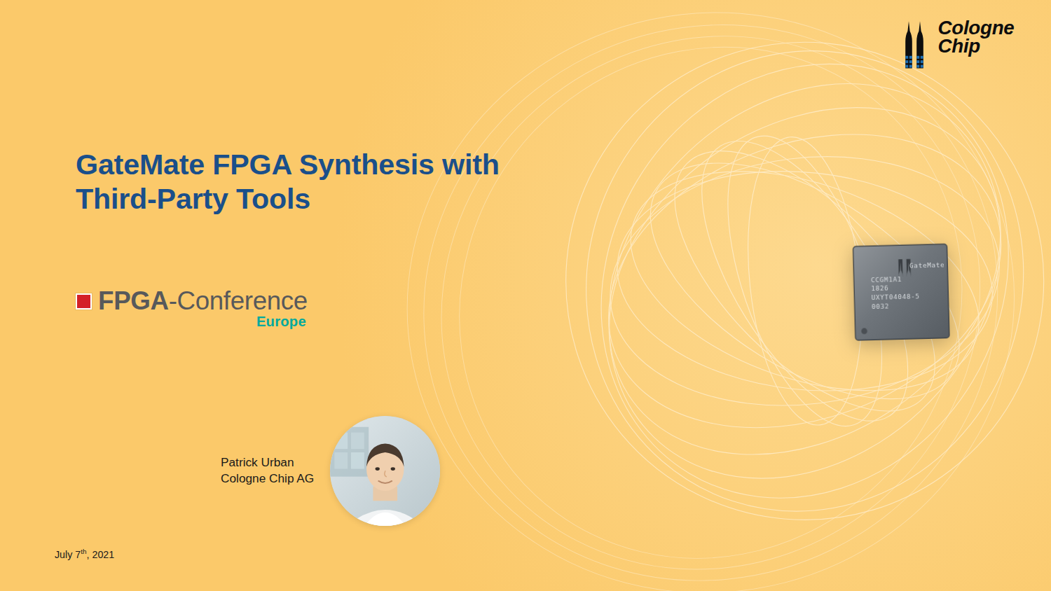Cologne Chip
GateMate FPGA Synthesis with
Third-Party Tools
FPGA-Conference
Europe
Patrick Urban
Cologne Chip AG
July 7th, 2021
GateMate CCGM1A1 1826 UXYT04048-5 0032